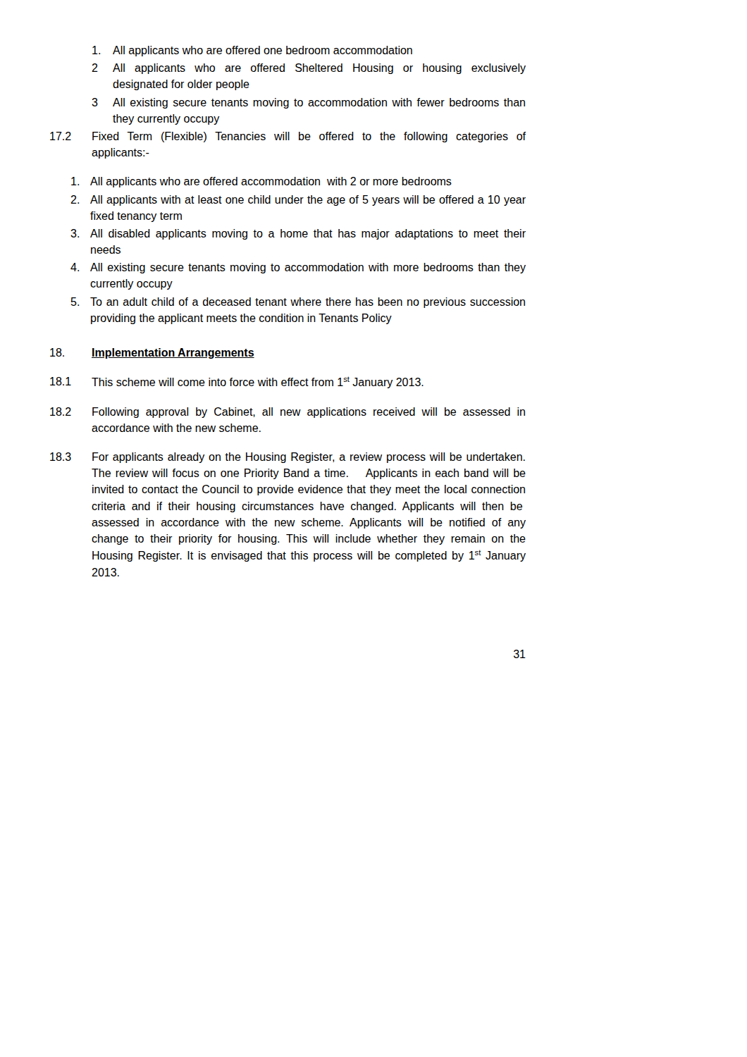1. All applicants who are offered one bedroom accommodation
2 All applicants who are offered Sheltered Housing or housing exclusively designated for older people
3 All existing secure tenants moving to accommodation with fewer bedrooms than they currently occupy
17.2
Fixed Term (Flexible) Tenancies will be offered to the following categories of applicants:-
1. All applicants who are offered accommodation with 2 or more bedrooms
2. All applicants with at least one child under the age of 5 years will be offered a 10 year fixed tenancy term
3. All disabled applicants moving to a home that has major adaptations to meet their needs
4. All existing secure tenants moving to accommodation with more bedrooms than they currently occupy
5. To an adult child of a deceased tenant where there has been no previous succession providing the applicant meets the condition in Tenants Policy
18.
Implementation Arrangements
18.1
This scheme will come into force with effect from 1st January 2013.
18.2
Following approval by Cabinet, all new applications received will be assessed in accordance with the new scheme.
18.3
For applicants already on the Housing Register, a review process will be undertaken. The review will focus on one Priority Band a time. Applicants in each band will be invited to contact the Council to provide evidence that they meet the local connection criteria and if their housing circumstances have changed. Applicants will then be assessed in accordance with the new scheme. Applicants will be notified of any change to their priority for housing. This will include whether they remain on the Housing Register. It is envisaged that this process will be completed by 1st January 2013.
31